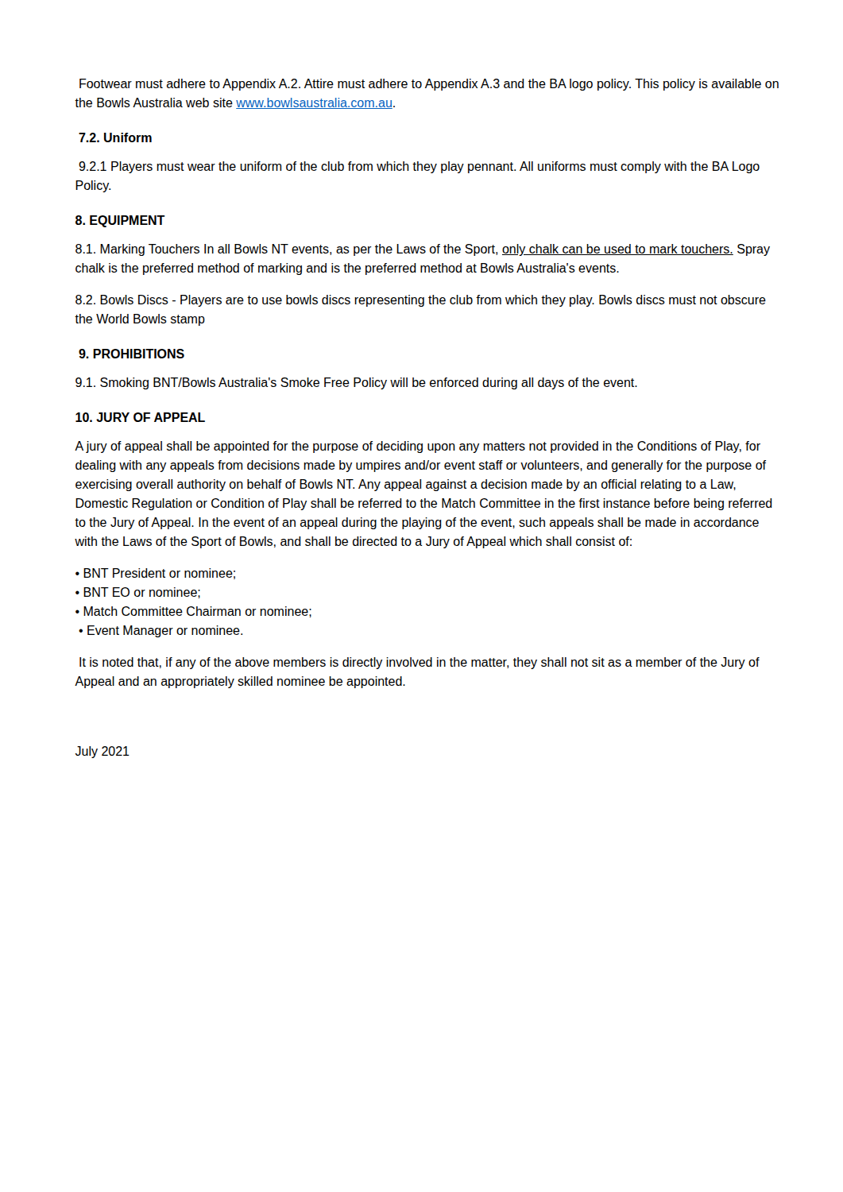Footwear must adhere to Appendix A.2. Attire must adhere to Appendix A.3 and the BA logo policy. This policy is available on the Bowls Australia web site www.bowlsaustralia.com.au.
7.2. Uniform
9.2.1 Players must wear the uniform of the club from which they play pennant. All uniforms must comply with the BA Logo Policy.
8. EQUIPMENT
8.1. Marking Touchers In all Bowls NT events, as per the Laws of the Sport, only chalk can be used to mark touchers. Spray chalk is the preferred method of marking and is the preferred method at Bowls Australia's events.
8.2. Bowls Discs - Players are to use bowls discs representing the club from which they play. Bowls discs must not obscure the World Bowls stamp
9. PROHIBITIONS
9.1. Smoking BNT/Bowls Australia's Smoke Free Policy will be enforced during all days of the event.
10. JURY OF APPEAL
A jury of appeal shall be appointed for the purpose of deciding upon any matters not provided in the Conditions of Play, for dealing with any appeals from decisions made by umpires and/or event staff or volunteers, and generally for the purpose of exercising overall authority on behalf of Bowls NT. Any appeal against a decision made by an official relating to a Law, Domestic Regulation or Condition of Play shall be referred to the Match Committee in the first instance before being referred to the Jury of Appeal. In the event of an appeal during the playing of the event, such appeals shall be made in accordance with the Laws of the Sport of Bowls, and shall be directed to a Jury of Appeal which shall consist of:
• BNT President or nominee;
• BNT EO or nominee;
• Match Committee Chairman or nominee;
• Event Manager or nominee.
It is noted that, if any of the above members is directly involved in the matter, they shall not sit as a member of the Jury of Appeal and an appropriately skilled nominee be appointed.
July 2021